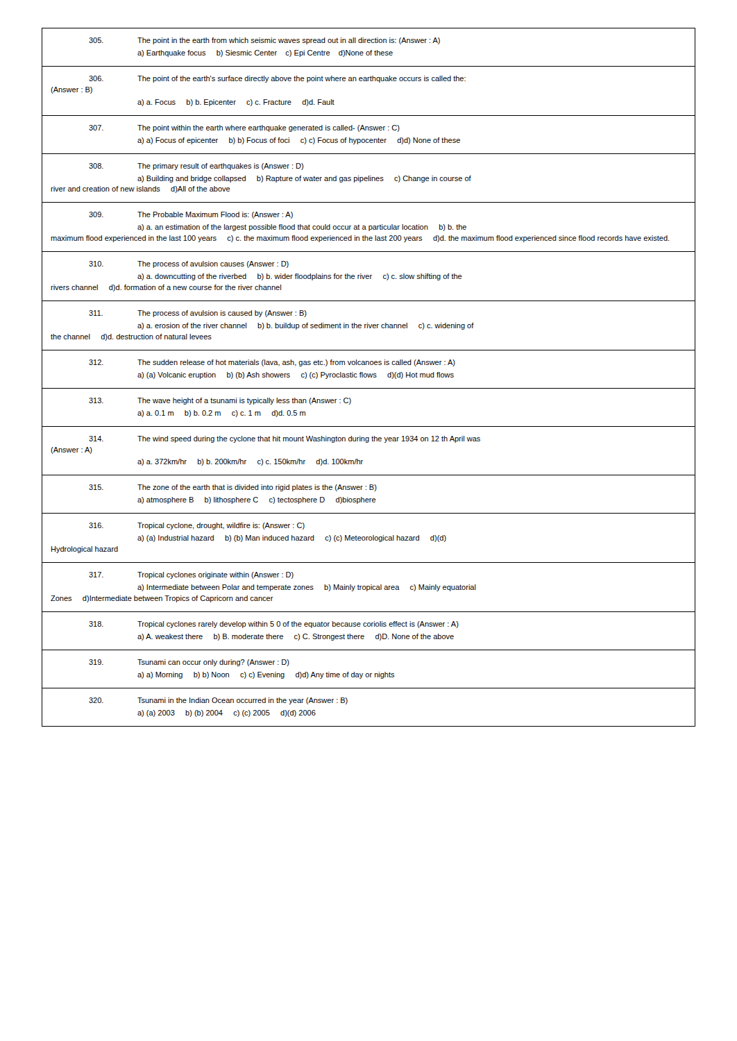| 305. The point in the earth from which seismic waves spread out in all direction is: (Answer : A) a) Earthquake focus b) Siesmic Center c) Epi Centre d)None of these |
| 306. The point of the earth's surface directly above the point where an earthquake occurs is called the: (Answer : B) a) a. Focus b) b. Epicenter c) c. Fracture d)d. Fault |
| 307. The point within the earth where earthquake generated is called- (Answer : C) a) a) Focus of epicenter b) b) Focus of foci c) c) Focus of hypocenter d)d) None of these |
| 308. The primary result of earthquakes is (Answer : D) a) Building and bridge collapsed b) Rapture of water and gas pipelines c) Change in course of river and creation of new islands d)All of the above |
| 309. The Probable Maximum Flood is: (Answer : A) a) a. an estimation of the largest possible flood that could occur at a particular location b) b. the maximum flood experienced in the last 100 years c) c. the maximum flood experienced in the last 200 years d)d. the maximum flood experienced since flood records have existed. |
| 310. The process of avulsion causes (Answer : D) a) a. downcutting of the riverbed b) b. wider floodplains for the river c) c. slow shifting of the rivers channel d)d. formation of a new course for the river channel |
| 311. The process of avulsion is caused by (Answer : B) a) a. erosion of the river channel b) b. buildup of sediment in the river channel c) c. widening of the channel d)d. destruction of natural levees |
| 312. The sudden release of hot materials (lava, ash, gas etc.) from volcanoes is called (Answer : A) a) (a) Volcanic eruption b) (b) Ash showers c) (c) Pyroclastic flows d)(d) Hot mud flows |
| 313. The wave height of a tsunami is typically less than (Answer : C) a) a. 0.1 m b) b. 0.2 m c) c. 1 m d)d. 0.5 m |
| 314. The wind speed during the cyclone that hit mount Washington during the year 1934 on 12 th April was (Answer : A) a) a. 372km/hr b) b. 200km/hr c) c. 150km/hr d)d. 100km/hr |
| 315. The zone of the earth that is divided into rigid plates is the (Answer : B) a) atmosphere B b) lithosphere C c) tectosphere D d)biosphere |
| 316. Tropical cyclone, drought, wildfire is: (Answer : C) a) (a) Industrial hazard b) (b) Man induced hazard c) (c) Meteorological hazard d)(d) Hydrological hazard |
| 317. Tropical cyclones originate within (Answer : D) a) Intermediate between Polar and temperate zones b) Mainly tropical area c) Mainly equatorial Zones d)Intermediate between Tropics of Capricorn and cancer |
| 318. Tropical cyclones rarely develop within 5 0 of the equator because coriolis effect is (Answer : A) a) A. weakest there b) B. moderate there c) C. Strongest there d)D. None of the above |
| 319. Tsunami can occur only during? (Answer : D) a) a) Morning b) b) Noon c) c) Evening d)d) Any time of day or nights |
| 320. Tsunami in the Indian Ocean occurred in the year (Answer : B) a) (a) 2003 b) (b) 2004 c) (c) 2005 d)(d) 2006 |